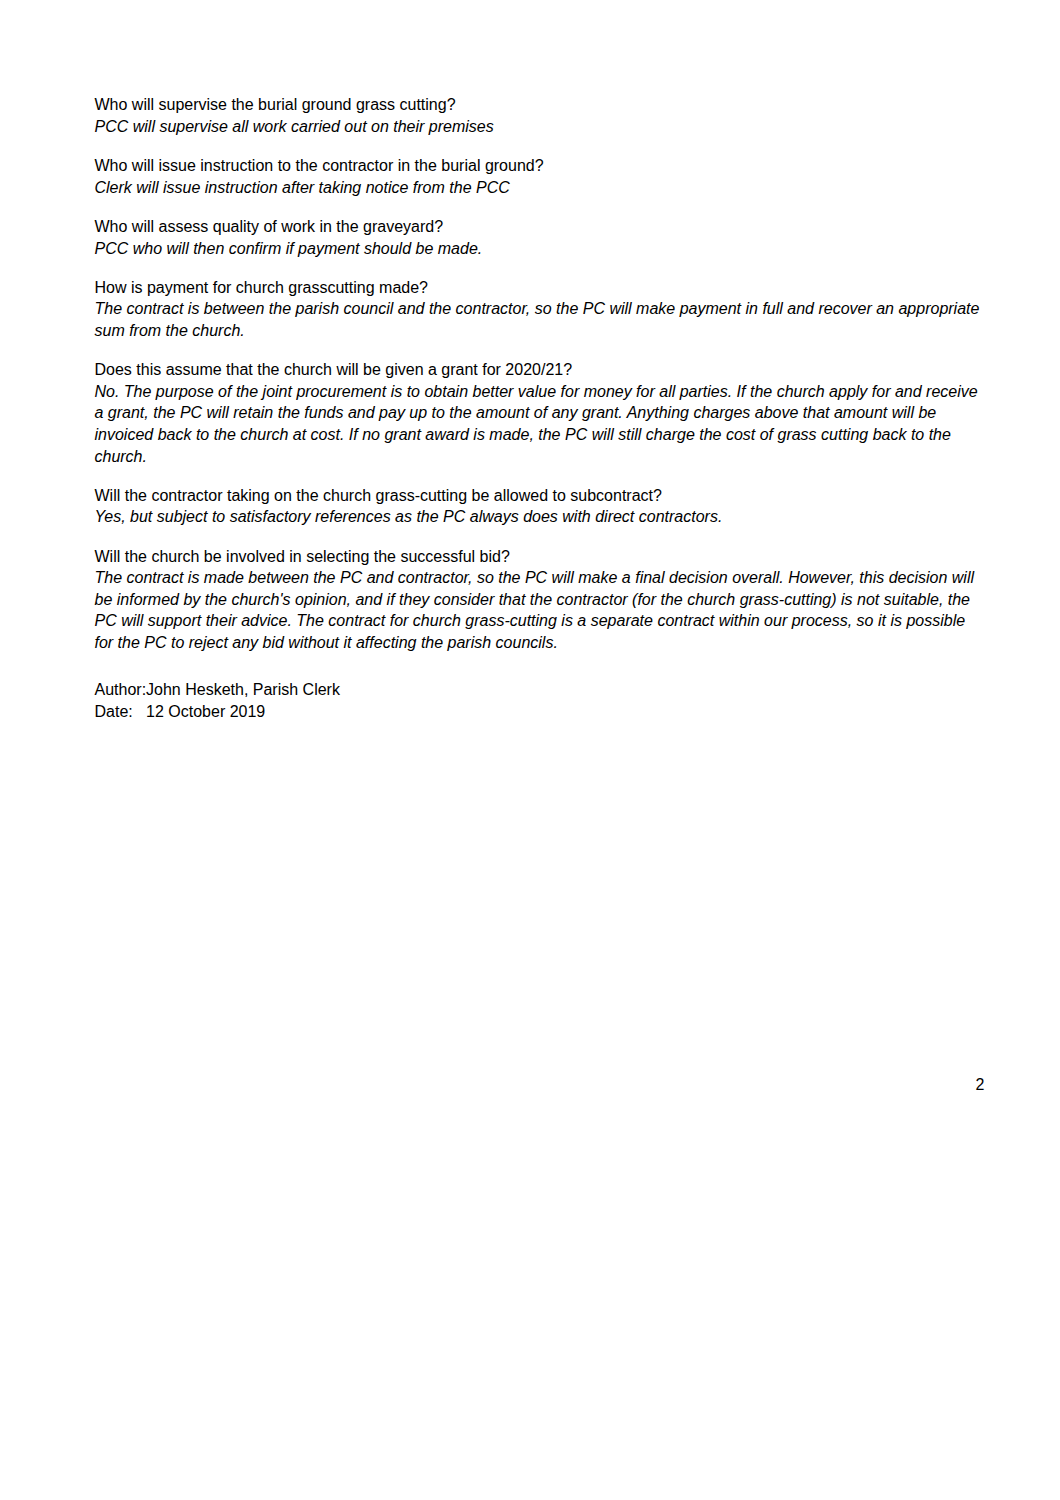Who will supervise the burial ground grass cutting?
PCC will supervise all work carried out on their premises
Who will issue instruction to the contractor in the burial ground?
Clerk will issue instruction after taking notice from the PCC
Who will assess quality of work in the graveyard?
PCC who will then confirm if payment should be made.
How is payment for church grasscutting made?
The contract is between the parish council and the contractor, so the PC will make payment in full and recover an appropriate sum from the church.
Does this assume that the church will be given a grant for 2020/21?
No. The purpose of the joint procurement is to obtain better value for money for all parties. If the church apply for and receive a grant, the PC will retain the funds and pay up to the amount of any grant. Anything charges above that amount will be invoiced back to the church at cost. If no grant award is made, the PC will still charge the cost of grass cutting back to the church.
Will the contractor taking on the church grass-cutting be allowed to subcontract?
Yes, but subject to satisfactory references as the PC always does with direct contractors.
Will the church be involved in selecting the successful bid?
The contract is made between the PC and contractor, so the PC will make a final decision overall. However, this decision will be informed by the church's opinion, and if they consider that the contractor (for the church grass-cutting) is not suitable, the PC will support their advice. The contract for church grass-cutting is a separate contract within our process, so it is possible for the PC to reject any bid without it affecting the parish councils.
Author:John Hesketh, Parish Clerk
Date: 12 October 2019
2